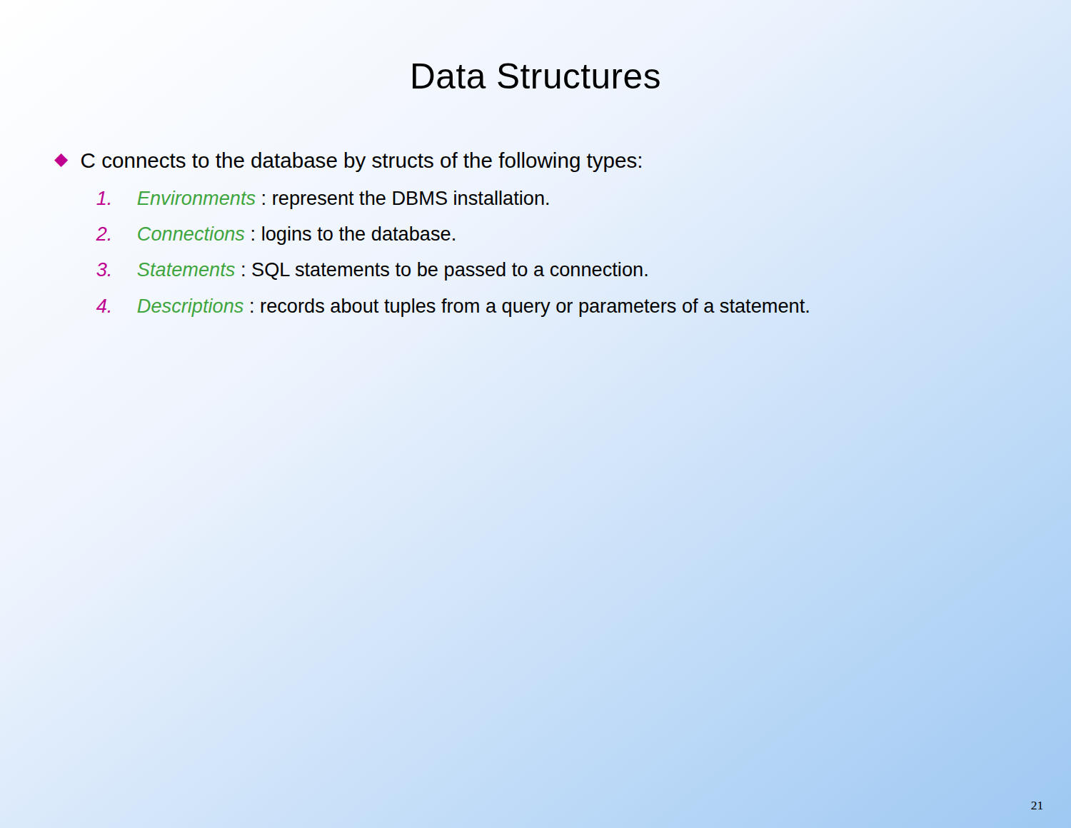Data Structures
◆ C connects to the database by structs of the following types:
Environments : represent the DBMS installation.
Connections : logins to the database.
Statements : SQL statements to be passed to a connection.
Descriptions : records about tuples from a query or parameters of a statement.
21